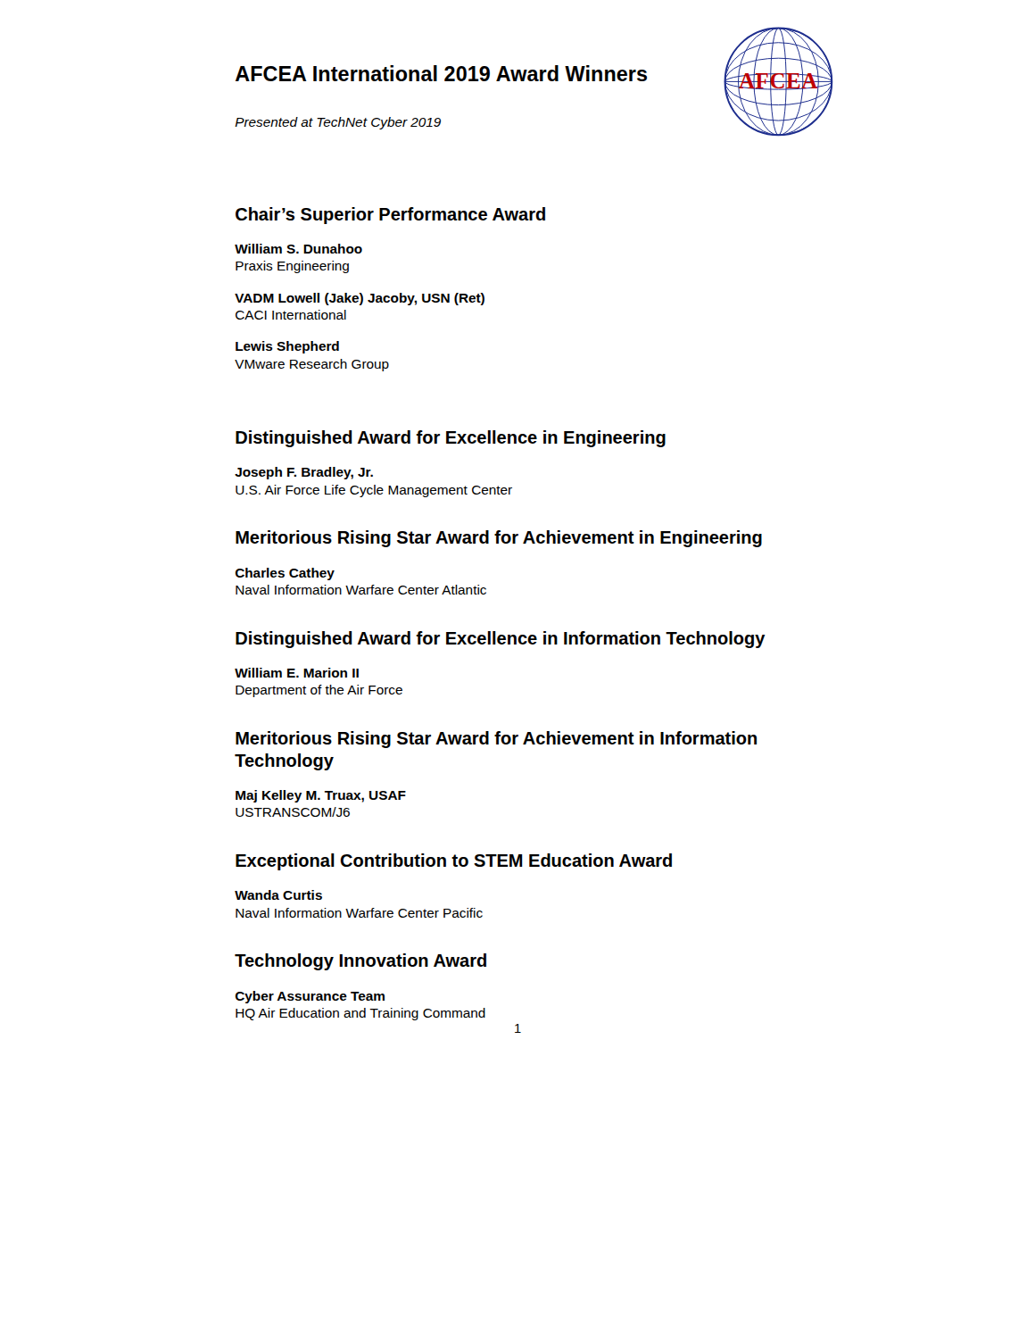AFCEA
AFCEA International 2019 Award Winners
Presented at TechNet Cyber 2019
Chair’s Superior Performance Award
William S. Dunahoo Praxis Engineering
VADM Lowell (Jake) Jacoby, USN (Ret) CACI International
Lewis Shepherd VMware Research Group
Distinguished Award for Excellence in Engineering
Joseph F. Bradley, Jr. U.S. Air Force Life Cycle Management Center
Meritorious Rising Star Award for Achievement in Engineering
Charles Cathey Naval Information Warfare Center Atlantic
Distinguished Award for Excellence in Information Technology
William E. Marion II Department of the Air Force
Meritorious Rising Star Award for Achievement in Information Technology
Maj Kelley M. Truax, USAF USTRANSCOM/J6
Exceptional Contribution to STEM Education Award
Wanda Curtis Naval Information Warfare Center Pacific
Technology Innovation Award
Cyber Assurance Team HQ Air Education and Training Command
1